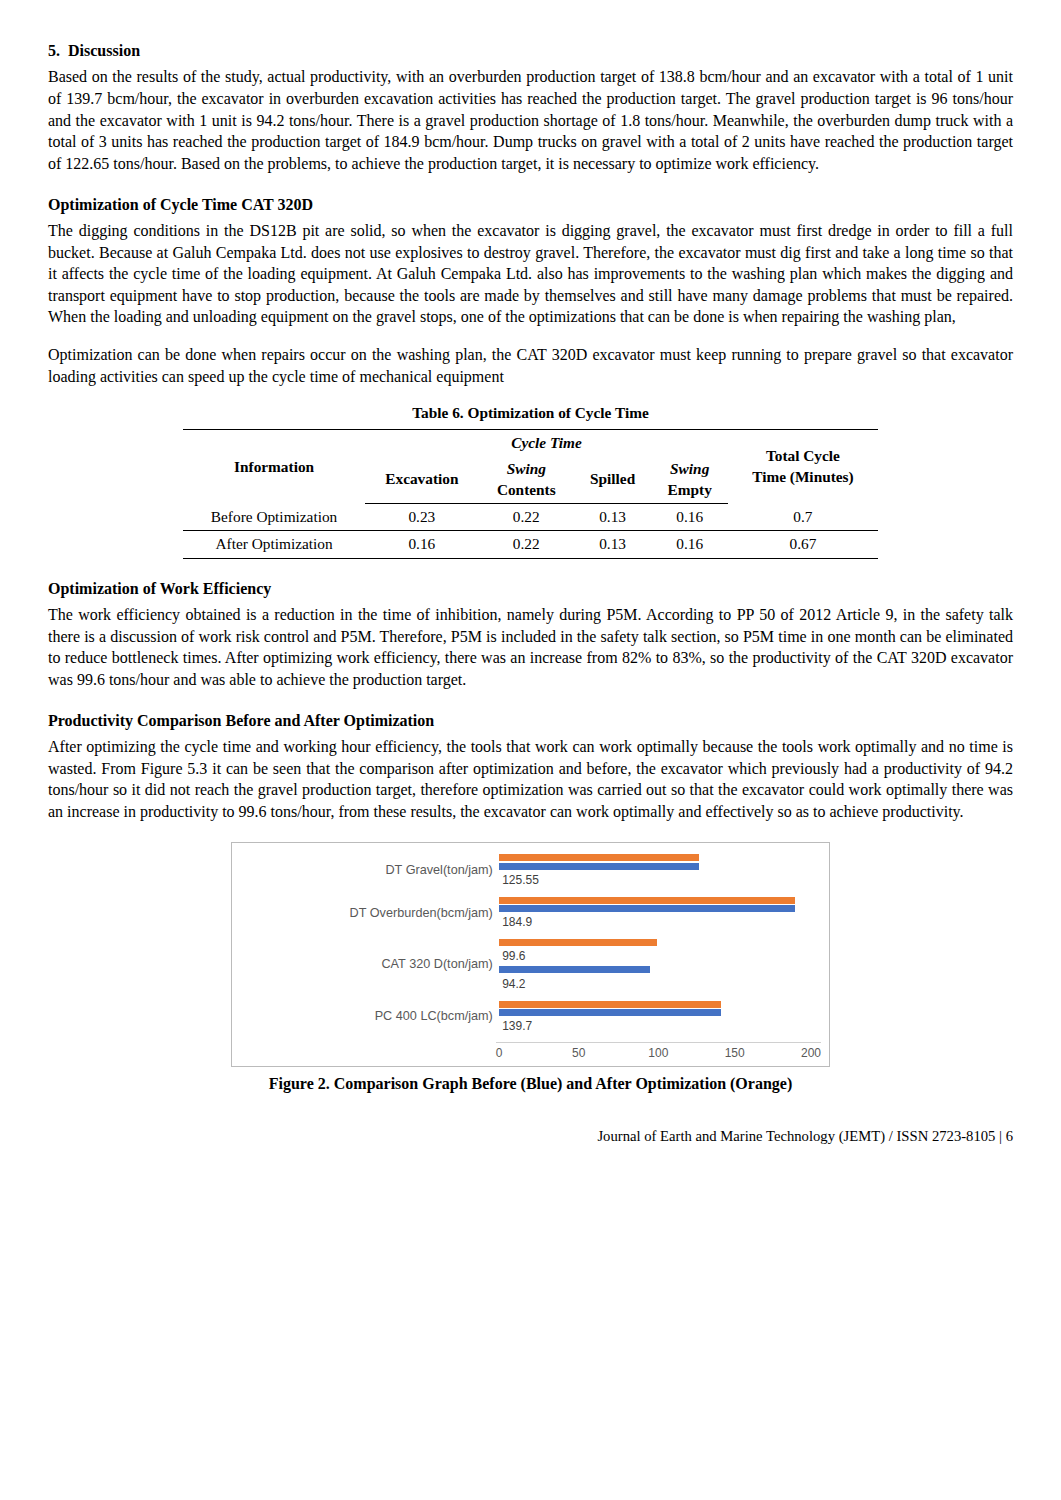5. Discussion
Based on the results of the study, actual productivity, with an overburden production target of 138.8 bcm/hour and an excavator with a total of 1 unit of 139.7 bcm/hour, the excavator in overburden excavation activities has reached the production target. The gravel production target is 96 tons/hour and the excavator with 1 unit is 94.2 tons/hour. There is a gravel production shortage of 1.8 tons/hour. Meanwhile, the overburden dump truck with a total of 3 units has reached the production target of 184.9 bcm/hour. Dump trucks on gravel with a total of 2 units have reached the production target of 122.65 tons/hour. Based on the problems, to achieve the production target, it is necessary to optimize work efficiency.
Optimization of Cycle Time CAT 320D
The digging conditions in the DS12B pit are solid, so when the excavator is digging gravel, the excavator must first dredge in order to fill a full bucket. Because at Galuh Cempaka Ltd. does not use explosives to destroy gravel. Therefore, the excavator must dig first and take a long time so that it affects the cycle time of the loading equipment. At Galuh Cempaka Ltd. also has improvements to the washing plan which makes the digging and transport equipment have to stop production, because the tools are made by themselves and still have many damage problems that must be repaired. When the loading and unloading equipment on the gravel stops, one of the optimizations that can be done is when repairing the washing plan,
Optimization can be done when repairs occur on the washing plan, the CAT 320D excavator must keep running to prepare gravel so that excavator loading activities can speed up the cycle time of mechanical equipment
Table 6. Optimization of Cycle Time
| Information | Cycle Time | Total Cycle Time (Minutes) |
| --- | --- | --- |
| Excavation | Swing Contents | Spilled | Swing Empty |
| Before Optimization | 0.23 | 0.22 | 0.13 | 0.16 | 0.7 |
| After Optimization | 0.16 | 0.22 | 0.13 | 0.16 | 0.67 |
Optimization of Work Efficiency
The work efficiency obtained is a reduction in the time of inhibition, namely during P5M. According to PP 50 of 2012 Article 9, in the safety talk there is a discussion of work risk control and P5M. Therefore, P5M is included in the safety talk section, so P5M time in one month can be eliminated to reduce bottleneck times. After optimizing work efficiency, there was an increase from 82% to 83%, so the productivity of the CAT 320D excavator was 99.6 tons/hour and was able to achieve the production target.
Productivity Comparison Before and After Optimization
After optimizing the cycle time and working hour efficiency, the tools that work can work optimally because the tools work optimally and no time is wasted. From Figure 5.3 it can be seen that the comparison after optimization and before, the excavator which previously had a productivity of 94.2 tons/hour so it did not reach the gravel production target, therefore optimization was carried out so that the excavator could work optimally there was an increase in productivity to 99.6 tons/hour, from these results, the excavator can work optimally and effectively so as to achieve productivity.
DT Gravel(ton/jam)
125.55
DT Overburden(bcm/jam)
184.9
CAT 320 D(ton/jam)
99.6
94.2
PC 400 LC(bcm/jam)
139.7
050100150200
Figure 2. Comparison Graph Before (Blue) and After Optimization (Orange)
Journal of Earth and Marine Technology (JEMT) / ISSN 2723-8105 | 6